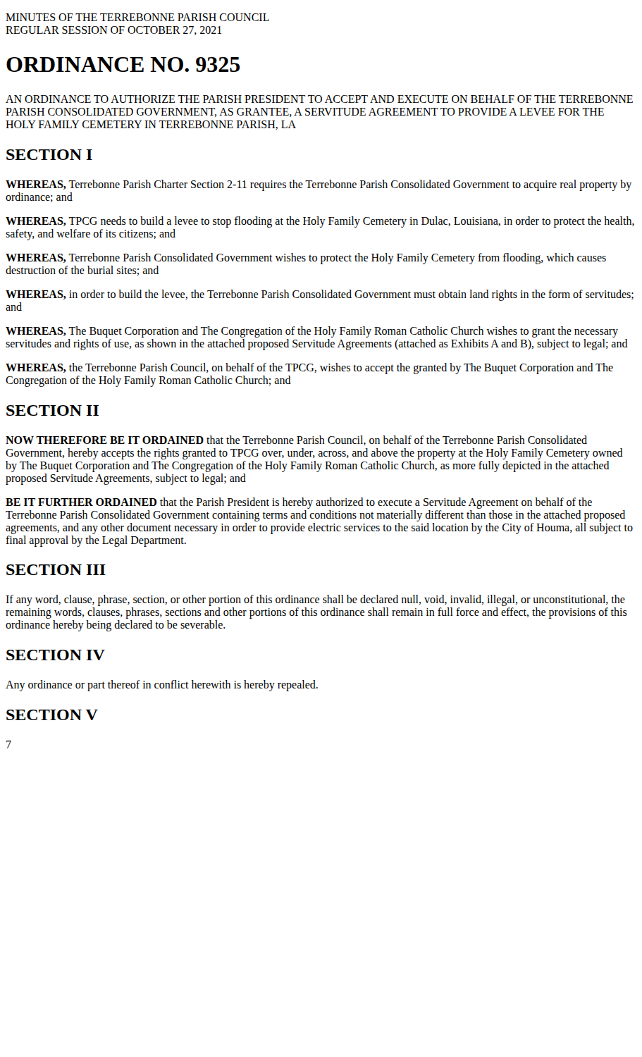MINUTES OF THE TERREBONNE PARISH COUNCIL
REGULAR SESSION OF OCTOBER 27, 2021
ORDINANCE NO. 9325
AN ORDINANCE TO AUTHORIZE THE PARISH PRESIDENT TO ACCEPT AND EXECUTE ON BEHALF OF THE TERREBONNE PARISH CONSOLIDATED GOVERNMENT, AS GRANTEE, A SERVITUDE AGREEMENT TO PROVIDE A LEVEE FOR THE HOLY FAMILY CEMETERY IN TERREBONNE PARISH, LA
SECTION I
WHEREAS, Terrebonne Parish Charter Section 2-11 requires the Terrebonne Parish Consolidated Government to acquire real property by ordinance; and
WHEREAS, TPCG needs to build a levee to stop flooding at the Holy Family Cemetery in Dulac, Louisiana, in order to protect the health, safety, and welfare of its citizens; and
WHEREAS, Terrebonne Parish Consolidated Government wishes to protect the Holy Family Cemetery from flooding, which causes destruction of the burial sites; and
WHEREAS, in order to build the levee, the Terrebonne Parish Consolidated Government must obtain land rights in the form of servitudes; and
WHEREAS, The Buquet Corporation and The Congregation of the Holy Family Roman Catholic Church wishes to grant the necessary servitudes and rights of use, as shown in the attached proposed Servitude Agreements (attached as Exhibits A and B), subject to legal; and
WHEREAS, the Terrebonne Parish Council, on behalf of the TPCG, wishes to accept the granted by The Buquet Corporation and The Congregation of the Holy Family Roman Catholic Church; and
SECTION II
NOW THEREFORE BE IT ORDAINED that the Terrebonne Parish Council, on behalf of the Terrebonne Parish Consolidated Government, hereby accepts the rights granted to TPCG over, under, across, and above the property at the Holy Family Cemetery owned by The Buquet Corporation and The Congregation of the Holy Family Roman Catholic Church, as more fully depicted in the attached proposed Servitude Agreements, subject to legal; and
BE IT FURTHER ORDAINED that the Parish President is hereby authorized to execute a Servitude Agreement on behalf of the Terrebonne Parish Consolidated Government containing terms and conditions not materially different than those in the attached proposed agreements, and any other document necessary in order to provide electric services to the said location by the City of Houma, all subject to final approval by the Legal Department.
SECTION III
If any word, clause, phrase, section, or other portion of this ordinance shall be declared null, void, invalid, illegal, or unconstitutional, the remaining words, clauses, phrases, sections and other portions of this ordinance shall remain in full force and effect, the provisions of this ordinance hereby being declared to be severable.
SECTION IV
Any ordinance or part thereof in conflict herewith is hereby repealed.
SECTION V
7